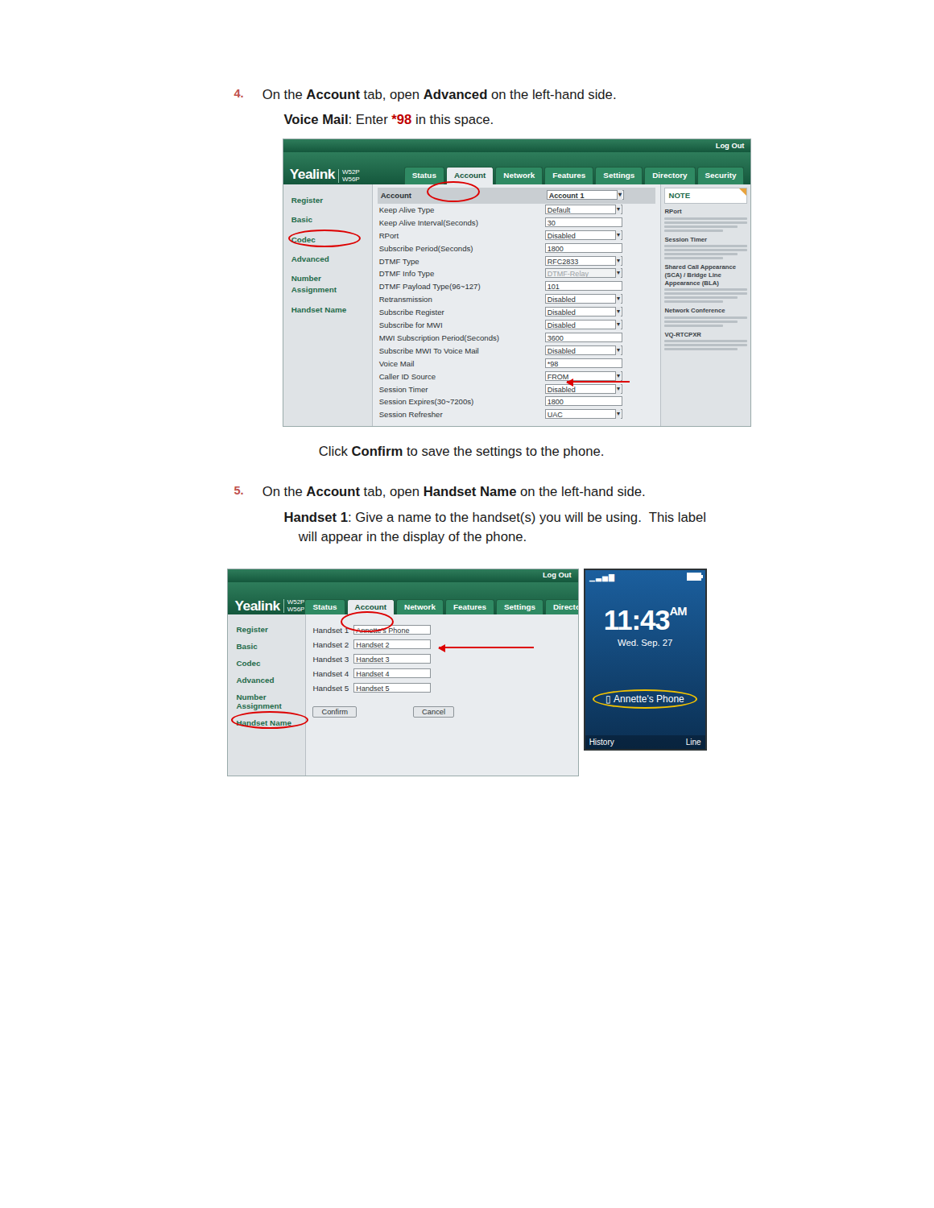On the Account tab, open Advanced on the left-hand side.
Voice Mail: Enter *98 in this space.
Log Out
Yealink W52P
W56P
Status Account Network Features Settings Directory Security
Register
Basic
Codec
Advanced
Number
Assignment
Handset Name
| Account | Account 1 |
| Keep Alive Type | Default |
| Keep Alive Interval(Seconds) | 30 |
| RPort | Disabled |
| Subscribe Period(Seconds) | 1800 |
| DTMF Type | RFC2833 |
| DTMF Info Type | DTMF-Relay |
| DTMF Payload Type(96~127) | 101 |
| Retransmission | Disabled |
| Subscribe Register | Disabled |
| Subscribe for MWI | Disabled |
| MWI Subscription Period(Seconds) | 3600 |
| Subscribe MWI To Voice Mail | Disabled |
| Voice Mail | *98 |
| Caller ID Source | FROM |
| Session Timer | Disabled |
| Session Expires(30~7200s) | 1800 |
| Session Refresher | UAC |
NOTE
RPort
Session Timer
Shared Call Appearance (SCA) / Bridge Line Appearance (BLA)
Network Conference
VQ-RTCPXR
Click Confirm to save the settings to the phone.
On the Account tab, open Handset Name on the left-hand side.
Handset 1: Give a name to the handset(s) you will be using. This label will appear in the display of the phone.
Log Out
Yealink W52P
W56P
Status Account Network Features Settings Directory
Register
Basic
Codec
Advanced
Number
Assignment
Handset Name
| Handset 1 | Annette's Phone |
| Handset 2 | Handset 2 |
| Handset 3 | Handset 3 |
| Handset 4 | Handset 4 |
| Handset 5 | Handset 5 |
Confirm Cancel
▁▃▅▇
11:43AM
Wed. Sep. 27
▯ Annette's Phone
History Line